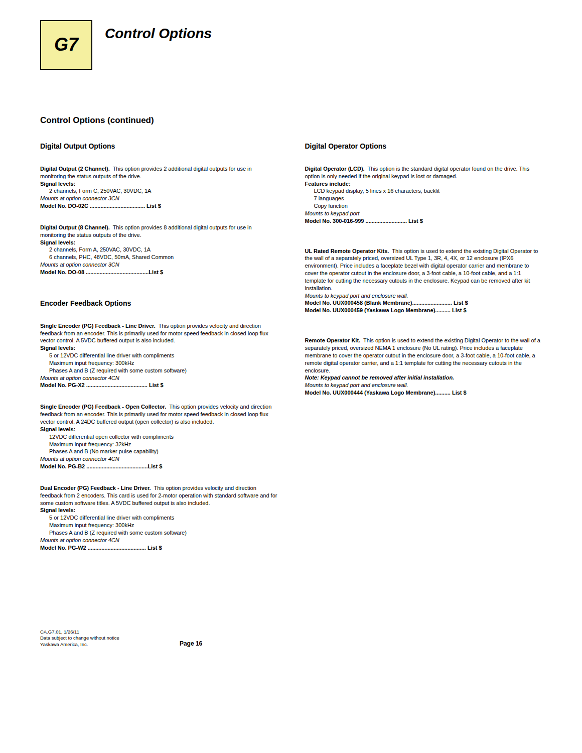G7
Control Options
Control Options (continued)
Digital Output Options
Digital Output (2 Channel). This option provides 2 additional digital outputs for use in monitoring the status outputs of the drive.
Signal levels:
2 channels, Form C, 250VAC, 30VDC, 1A
Mounts at option connector 3CN
Model No. DO-02C .................................... List $
Digital Output (8 Channel). This option provides 8 additional digital outputs for use in monitoring the status outputs of the drive.
Signal levels:
2 channels, Form A, 250VAC, 30VDC, 1A
6 channels, PHC, 48VDC, 50mA, Shared Common
Mounts at option connector 3CN
Model No. DO-08 .........................................List $
Encoder Feedback Options
Single Encoder (PG) Feedback - Line Driver. This option provides velocity and direction feedback from an encoder. This is primarily used for motor speed feedback in closed loop flux vector control. A 5VDC buffered output is also included.
Signal levels:
5 or 12VDC differential line driver with compliments
Maximum input frequency: 300kHz
Phases A and B (Z required with some custom software)
Mounts at option connector 4CN
Model No. PG-X2 ........................................ List $
Single Encoder (PG) Feedback - Open Collector. This option provides velocity and direction feedback from an encoder. This is primarily used for motor speed feedback in closed loop flux vector control. A 24DC buffered output (open collector) is also included.
Signal levels:
12VDC differential open collector with compliments
Maximum input frequency: 32kHz
Phases A and B (No marker pulse capability)
Mounts at option connector 4CN
Model No. PG-B2 ........................................List $
Dual Encoder (PG) Feedback - Line Driver. This option provides velocity and direction feedback from 2 encoders. This card is used for 2-motor operation with standard software and for some custom software titles. A 5VDC buffered output is also included.
Signal levels:
5 or 12VDC differential line driver with compliments
Maximum input frequency: 300kHz
Phases A and B (Z required with some custom software)
Mounts at option connector 4CN
Model No. PG-W2 ...................................... List $
Digital Operator Options
Digital Operator (LCD). This option is the standard digital operator found on the drive. This option is only needed if the original keypad is lost or damaged.
Features include:
LCD keypad display, 5 lines x 16 characters, backlit
7 languages
Copy function
Mounts to keypad port
Model No. 300-016-999 ........................... List $
UL Rated Remote Operator Kits. This option is used to extend the existing Digital Operator to the wall of a separately priced, oversized UL Type 1, 3R, 4, 4X, or 12 enclosure (IPX6 environment). Price includes a faceplate bezel with digital operator carrier and membrane to cover the operator cutout in the enclosure door, a 3-foot cable, a 10-foot cable, and a 1:1 template for cutting the necessary cutouts in the enclosure. Keypad can be removed after kit installation.
Mounts to keypad port and enclosure wall.
Model No. UUX000458 (Blank Membrane).......................... List $
Model No. UUX000459 (Yaskawa Logo Membrane).......... List $
Remote Operator Kit. This option is used to extend the existing Digital Operator to the wall of a separately priced, oversized NEMA 1 enclosure (No UL rating). Price includes a faceplate membrane to cover the operator cutout in the enclosure door, a 3-foot cable, a 10-foot cable, a remote digital operator carrier, and a 1:1 template for cutting the necessary cutouts in the enclosure.
Note: Keypad cannot be removed after initial installation.
Mounts to keypad port and enclosure wall.
Model No. UUX000444 (Yaskawa Logo Membrane).......... List $
CA.G7.01, 1/26/11
Data subject to change without notice
Yaskawa America, Inc.
Page 16